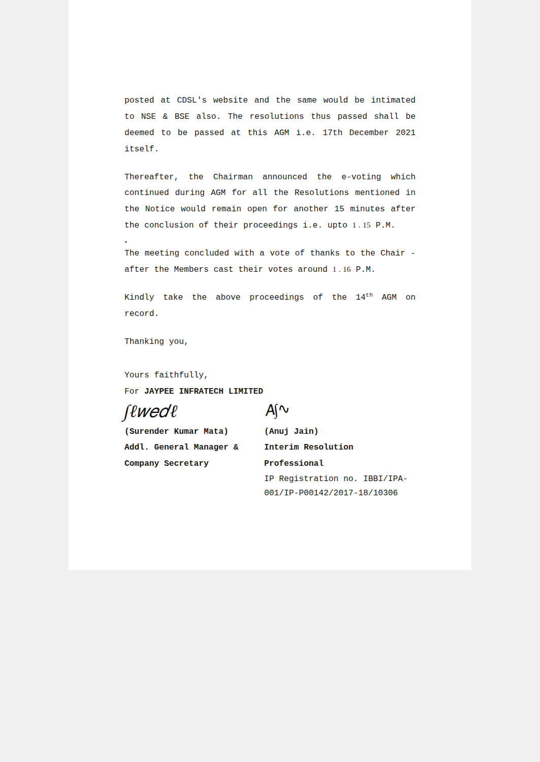posted at CDSL's website and the same would be intimated to NSE & BSE also. The resolutions thus passed shall be deemed to be passed at this AGM i.e. 17th December 2021 itself.
Thereafter, the Chairman announced the e-voting which continued during AGM for all the Resolutions mentioned in the Notice would remain open for another 15 minutes after the conclusion of their proceedings i.e. upto 1 . 15 P.M.
The meeting concluded with a vote of thanks to the Chair - after the Members cast their votes around 1 . 16 P.M.
Kindly take the above proceedings of the 14th AGM on record.
Thanking you,
Yours faithfully,
For JAYPEE INFRATECH LIMITED
| ∫ℓ𝑤𝑒𝑑ℓ (Surender Kumar Mata) Addl. General Manager & Company Secretary | 𝐴∫∿ (Anuj Jain) Interim Resolution Professional IP Registration no. IBBI/IPA-001/IP-P00142/2017-18/10306 |